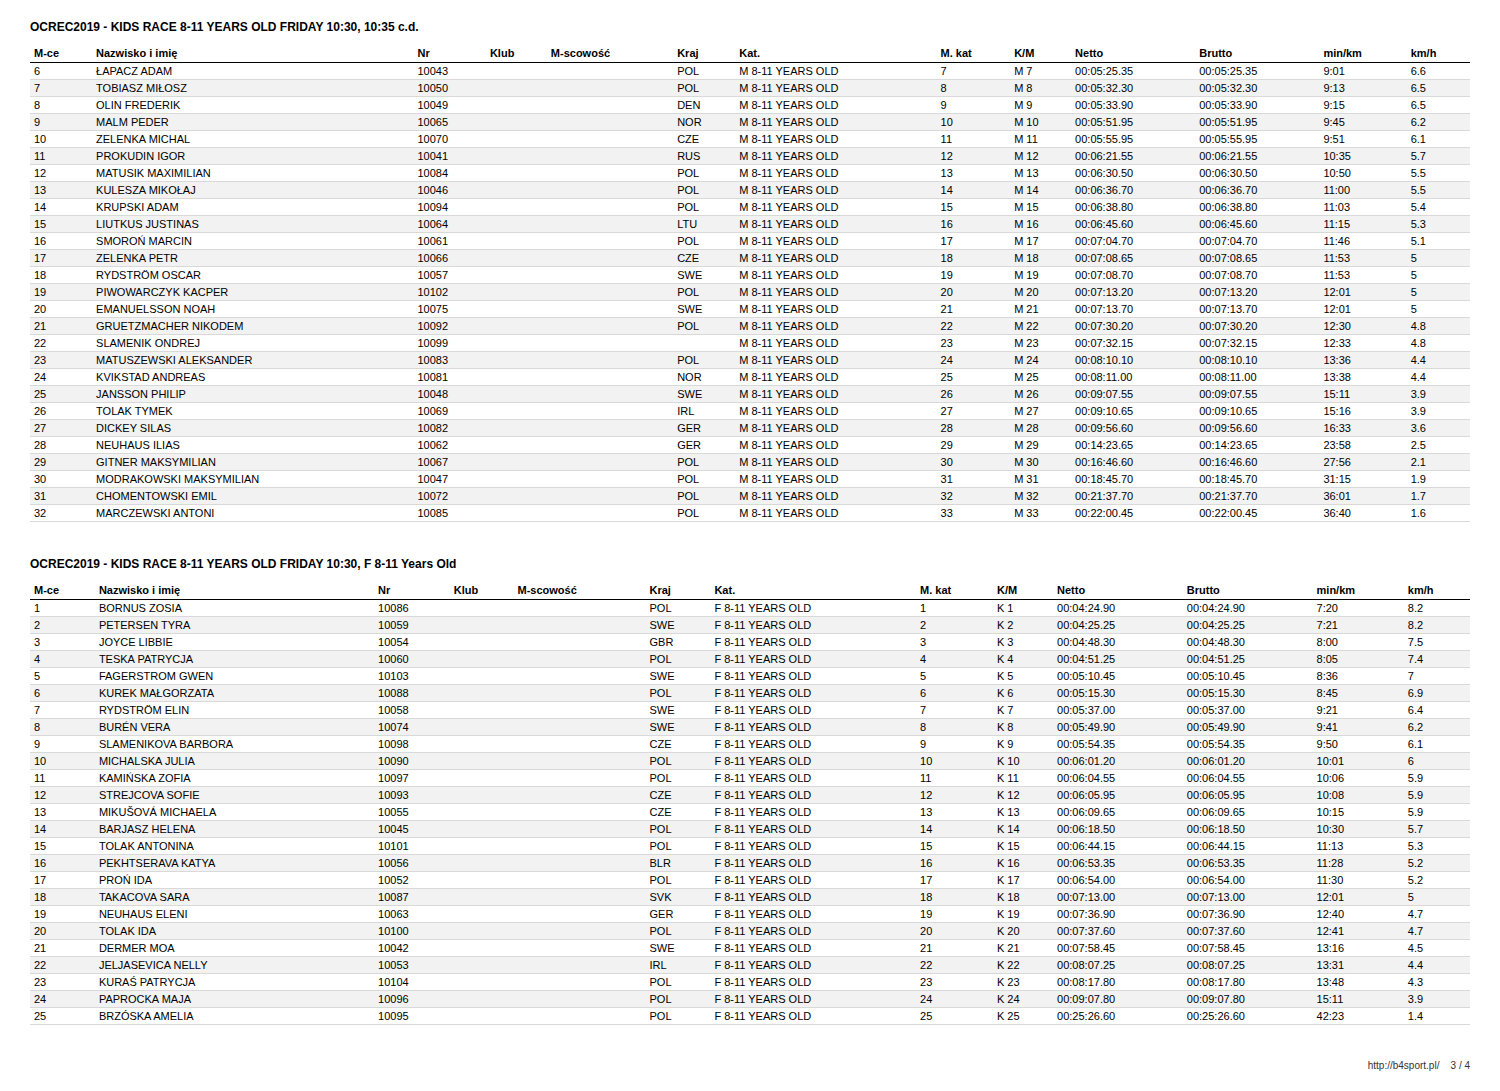OCREC2019 - KIDS RACE 8-11 YEARS OLD FRIDAY 10:30, 10:35 c.d.
| M-ce | Nazwisko i imię | Nr | Klub | M-scowość | Kraj | Kat. | M. kat | K/M | Netto | Brutto | min/km | km/h |
| --- | --- | --- | --- | --- | --- | --- | --- | --- | --- | --- | --- | --- |
| 6 | ŁAPACZ ADAM | 10043 | | | POL | M 8-11 YEARS OLD | 7 | M 7 | 00:05:25.35 | 00:05:25.35 | 9:01 | 6.6 |
| 7 | TOBIASZ MIŁOSZ | 10050 | | | POL | M 8-11 YEARS OLD | 8 | M 8 | 00:05:32.30 | 00:05:32.30 | 9:13 | 6.5 |
| 8 | OLIN FREDERIK | 10049 | | | DEN | M 8-11 YEARS OLD | 9 | M 9 | 00:05:33.90 | 00:05:33.90 | 9:15 | 6.5 |
| 9 | MALM PEDER | 10065 | | | NOR | M 8-11 YEARS OLD | 10 | M 10 | 00:05:51.95 | 00:05:51.95 | 9:45 | 6.2 |
| 10 | ZELENKA MICHAL | 10070 | | | CZE | M 8-11 YEARS OLD | 11 | M 11 | 00:05:55.95 | 00:05:55.95 | 9:51 | 6.1 |
| 11 | PROKUDIN IGOR | 10041 | | | RUS | M 8-11 YEARS OLD | 12 | M 12 | 00:06:21.55 | 00:06:21.55 | 10:35 | 5.7 |
| 12 | MATUSIK MAXIMILIAN | 10084 | | | POL | M 8-11 YEARS OLD | 13 | M 13 | 00:06:30.50 | 00:06:30.50 | 10:50 | 5.5 |
| 13 | KULESZA MIKOŁAJ | 10046 | | | POL | M 8-11 YEARS OLD | 14 | M 14 | 00:06:36.70 | 00:06:36.70 | 11:00 | 5.5 |
| 14 | KRUPSKI ADAM | 10094 | | | POL | M 8-11 YEARS OLD | 15 | M 15 | 00:06:38.80 | 00:06:38.80 | 11:03 | 5.4 |
| 15 | LIUTKUS JUSTINAS | 10064 | | | LTU | M 8-11 YEARS OLD | 16 | M 16 | 00:06:45.60 | 00:06:45.60 | 11:15 | 5.3 |
| 16 | SMOROŃ MARCIN | 10061 | | | POL | M 8-11 YEARS OLD | 17 | M 17 | 00:07:04.70 | 00:07:04.70 | 11:46 | 5.1 |
| 17 | ZELENKA PETR | 10066 | | | CZE | M 8-11 YEARS OLD | 18 | M 18 | 00:07:08.65 | 00:07:08.65 | 11:53 | 5 |
| 18 | RYDSTRÖM OSCAR | 10057 | | | SWE | M 8-11 YEARS OLD | 19 | M 19 | 00:07:08.70 | 00:07:08.70 | 11:53 | 5 |
| 19 | PIWOWARCZYK KACPER | 10102 | | | POL | M 8-11 YEARS OLD | 20 | M 20 | 00:07:13.20 | 00:07:13.20 | 12:01 | 5 |
| 20 | EMANUELSSON NOAH | 10075 | | | SWE | M 8-11 YEARS OLD | 21 | M 21 | 00:07:13.70 | 00:07:13.70 | 12:01 | 5 |
| 21 | GRUETZMACHER NIKODEM | 10092 | | | POL | M 8-11 YEARS OLD | 22 | M 22 | 00:07:30.20 | 00:07:30.20 | 12:30 | 4.8 |
| 22 | SLAMENIK ONDREJ | 10099 | | | | M 8-11 YEARS OLD | 23 | M 23 | 00:07:32.15 | 00:07:32.15 | 12:33 | 4.8 |
| 23 | MATUSZEWSKI ALEKSANDER | 10083 | | | POL | M 8-11 YEARS OLD | 24 | M 24 | 00:08:10.10 | 00:08:10.10 | 13:36 | 4.4 |
| 24 | KVIKSTAD ANDREAS | 10081 | | | NOR | M 8-11 YEARS OLD | 25 | M 25 | 00:08:11.00 | 00:08:11.00 | 13:38 | 4.4 |
| 25 | JANSSON PHILIP | 10048 | | | SWE | M 8-11 YEARS OLD | 26 | M 26 | 00:09:07.55 | 00:09:07.55 | 15:11 | 3.9 |
| 26 | TOLAK TYMEK | 10069 | | | IRL | M 8-11 YEARS OLD | 27 | M 27 | 00:09:10.65 | 00:09:10.65 | 15:16 | 3.9 |
| 27 | DICKEY SILAS | 10082 | | | GER | M 8-11 YEARS OLD | 28 | M 28 | 00:09:56.60 | 00:09:56.60 | 16:33 | 3.6 |
| 28 | NEUHAUS ILIAS | 10062 | | | GER | M 8-11 YEARS OLD | 29 | M 29 | 00:14:23.65 | 00:14:23.65 | 23:58 | 2.5 |
| 29 | GITNER MAKSYMILIAN | 10067 | | | POL | M 8-11 YEARS OLD | 30 | M 30 | 00:16:46.60 | 00:16:46.60 | 27:56 | 2.1 |
| 30 | MODRAKOWSKI MAKSYMILIAN | 10047 | | | POL | M 8-11 YEARS OLD | 31 | M 31 | 00:18:45.70 | 00:18:45.70 | 31:15 | 1.9 |
| 31 | CHOMENTOWSKI EMIL | 10072 | | | POL | M 8-11 YEARS OLD | 32 | M 32 | 00:21:37.70 | 00:21:37.70 | 36:01 | 1.7 |
| 32 | MARCZEWSKI ANTONI | 10085 | | | POL | M 8-11 YEARS OLD | 33 | M 33 | 00:22:00.45 | 00:22:00.45 | 36:40 | 1.6 |
OCREC2019 - KIDS RACE 8-11 YEARS OLD FRIDAY 10:30, F 8-11 Years Old
| M-ce | Nazwisko i imię | Nr | Klub | M-scowość | Kraj | Kat. | M. kat | K/M | Netto | Brutto | min/km | km/h |
| --- | --- | --- | --- | --- | --- | --- | --- | --- | --- | --- | --- | --- |
| 1 | BORNUS ZOSIA | 10086 | | | POL | F 8-11 YEARS OLD | 1 | K 1 | 00:04:24.90 | 00:04:24.90 | 7:20 | 8.2 |
| 2 | PETERSEN TYRA | 10059 | | | SWE | F 8-11 YEARS OLD | 2 | K 2 | 00:04:25.25 | 00:04:25.25 | 7:21 | 8.2 |
| 3 | JOYCE LIBBIE | 10054 | | | GBR | F 8-11 YEARS OLD | 3 | K 3 | 00:04:48.30 | 00:04:48.30 | 8:00 | 7.5 |
| 4 | TESKA PATRYCJA | 10060 | | | POL | F 8-11 YEARS OLD | 4 | K 4 | 00:04:51.25 | 00:04:51.25 | 8:05 | 7.4 |
| 5 | FAGERSTROM GWEN | 10103 | | | SWE | F 8-11 YEARS OLD | 5 | K 5 | 00:05:10.45 | 00:05:10.45 | 8:36 | 7 |
| 6 | KUREK MAŁGORZATA | 10088 | | | POL | F 8-11 YEARS OLD | 6 | K 6 | 00:05:15.30 | 00:05:15.30 | 8:45 | 6.9 |
| 7 | RYDSTRÖM ELIN | 10058 | | | SWE | F 8-11 YEARS OLD | 7 | K 7 | 00:05:37.00 | 00:05:37.00 | 9:21 | 6.4 |
| 8 | BURÉN VERA | 10074 | | | SWE | F 8-11 YEARS OLD | 8 | K 8 | 00:05:49.90 | 00:05:49.90 | 9:41 | 6.2 |
| 9 | SLAMENIKOVA BARBORA | 10098 | | | CZE | F 8-11 YEARS OLD | 9 | K 9 | 00:05:54.35 | 00:05:54.35 | 9:50 | 6.1 |
| 10 | MICHALSKA JULIA | 10090 | | | POL | F 8-11 YEARS OLD | 10 | K 10 | 00:06:01.20 | 00:06:01.20 | 10:01 | 6 |
| 11 | KAMIŃSKA ZOFIA | 10097 | | | POL | F 8-11 YEARS OLD | 11 | K 11 | 00:06:04.55 | 00:06:04.55 | 10:06 | 5.9 |
| 12 | STREJCOVA SOFIE | 10093 | | | CZE | F 8-11 YEARS OLD | 12 | K 12 | 00:06:05.95 | 00:06:05.95 | 10:08 | 5.9 |
| 13 | MIKUŠOVÁ MICHAELA | 10055 | | | CZE | F 8-11 YEARS OLD | 13 | K 13 | 00:06:09.65 | 00:06:09.65 | 10:15 | 5.9 |
| 14 | BARJASZ HELENA | 10045 | | | POL | F 8-11 YEARS OLD | 14 | K 14 | 00:06:18.50 | 00:06:18.50 | 10:30 | 5.7 |
| 15 | TOLAK ANTONINA | 10101 | | | POL | F 8-11 YEARS OLD | 15 | K 15 | 00:06:44.15 | 00:06:44.15 | 11:13 | 5.3 |
| 16 | PEKHTSERAVA KATYA | 10056 | | | BLR | F 8-11 YEARS OLD | 16 | K 16 | 00:06:53.35 | 00:06:53.35 | 11:28 | 5.2 |
| 17 | PROŃ IDA | 10052 | | | POL | F 8-11 YEARS OLD | 17 | K 17 | 00:06:54.00 | 00:06:54.00 | 11:30 | 5.2 |
| 18 | TAKACOVA SARA | 10087 | | | SVK | F 8-11 YEARS OLD | 18 | K 18 | 00:07:13.00 | 00:07:13.00 | 12:01 | 5 |
| 19 | NEUHAUS ELENI | 10063 | | | GER | F 8-11 YEARS OLD | 19 | K 19 | 00:07:36.90 | 00:07:36.90 | 12:40 | 4.7 |
| 20 | TOLAK IDA | 10100 | | | POL | F 8-11 YEARS OLD | 20 | K 20 | 00:07:37.60 | 00:07:37.60 | 12:41 | 4.7 |
| 21 | DERMER MOA | 10042 | | | SWE | F 8-11 YEARS OLD | 21 | K 21 | 00:07:58.45 | 00:07:58.45 | 13:16 | 4.5 |
| 22 | JELJASEVICA NELLY | 10053 | | | IRL | F 8-11 YEARS OLD | 22 | K 22 | 00:08:07.25 | 00:08:07.25 | 13:31 | 4.4 |
| 23 | KURAŚ PATRYCJA | 10104 | | | POL | F 8-11 YEARS OLD | 23 | K 23 | 00:08:17.80 | 00:08:17.80 | 13:48 | 4.3 |
| 24 | PAPROCKA MAJA | 10096 | | | POL | F 8-11 YEARS OLD | 24 | K 24 | 00:09:07.80 | 00:09:07.80 | 15:11 | 3.9 |
| 25 | BRZÓSKA AMELIA | 10095 | | | POL | F 8-11 YEARS OLD | 25 | K 25 | 00:25:26.60 | 00:25:26.60 | 42:23 | 1.4 |
http://b4sport.pl/ 3 / 4